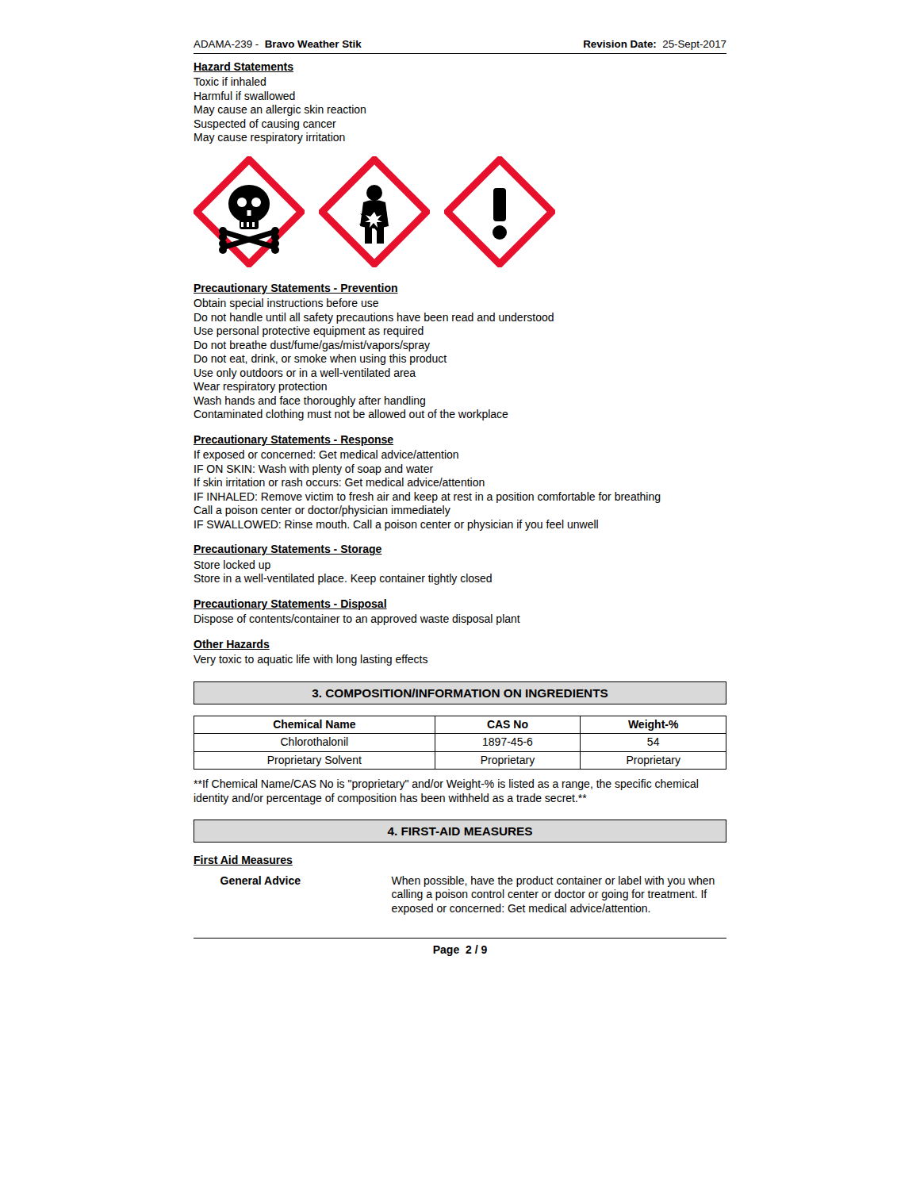ADAMA-239 - Bravo Weather Stik
Revision Date: 25-Sept-2017
Hazard Statements
Toxic if inhaled
Harmful if swallowed
May cause an allergic skin reaction
Suspected of causing cancer
May cause respiratory irritation
Precautionary Statements - Prevention
Obtain special instructions before use
Do not handle until all safety precautions have been read and understood
Use personal protective equipment as required
Do not breathe dust/fume/gas/mist/vapors/spray
Do not eat, drink, or smoke when using this product
Use only outdoors or in a well-ventilated area
Wear respiratory protection
Wash hands and face thoroughly after handling
Contaminated clothing must not be allowed out of the workplace
Precautionary Statements - Response
If exposed or concerned: Get medical advice/attention
IF ON SKIN: Wash with plenty of soap and water
If skin irritation or rash occurs: Get medical advice/attention
IF INHALED: Remove victim to fresh air and keep at rest in a position comfortable for breathing
Call a poison center or doctor/physician immediately
IF SWALLOWED: Rinse mouth. Call a poison center or physician if you feel unwell
Precautionary Statements - Storage
Store locked up
Store in a well-ventilated place. Keep container tightly closed
Precautionary Statements - Disposal
Dispose of contents/container to an approved waste disposal plant
Other Hazards
Very toxic to aquatic life with long lasting effects
3. COMPOSITION/INFORMATION ON INGREDIENTS
| Chemical Name | CAS No | Weight-% |
| --- | --- | --- |
| Chlorothalonil | 1897-45-6 | 54 |
| Proprietary Solvent | Proprietary | Proprietary |
**If Chemical Name/CAS No is "proprietary" and/or Weight-% is listed as a range, the specific chemical identity and/or percentage of composition has been withheld as a trade secret.**
4. FIRST-AID MEASURES
First Aid Measures
General Advice
When possible, have the product container or label with you when calling a poison control center or doctor or going for treatment. If exposed or concerned: Get medical advice/attention.
Page 2 / 9